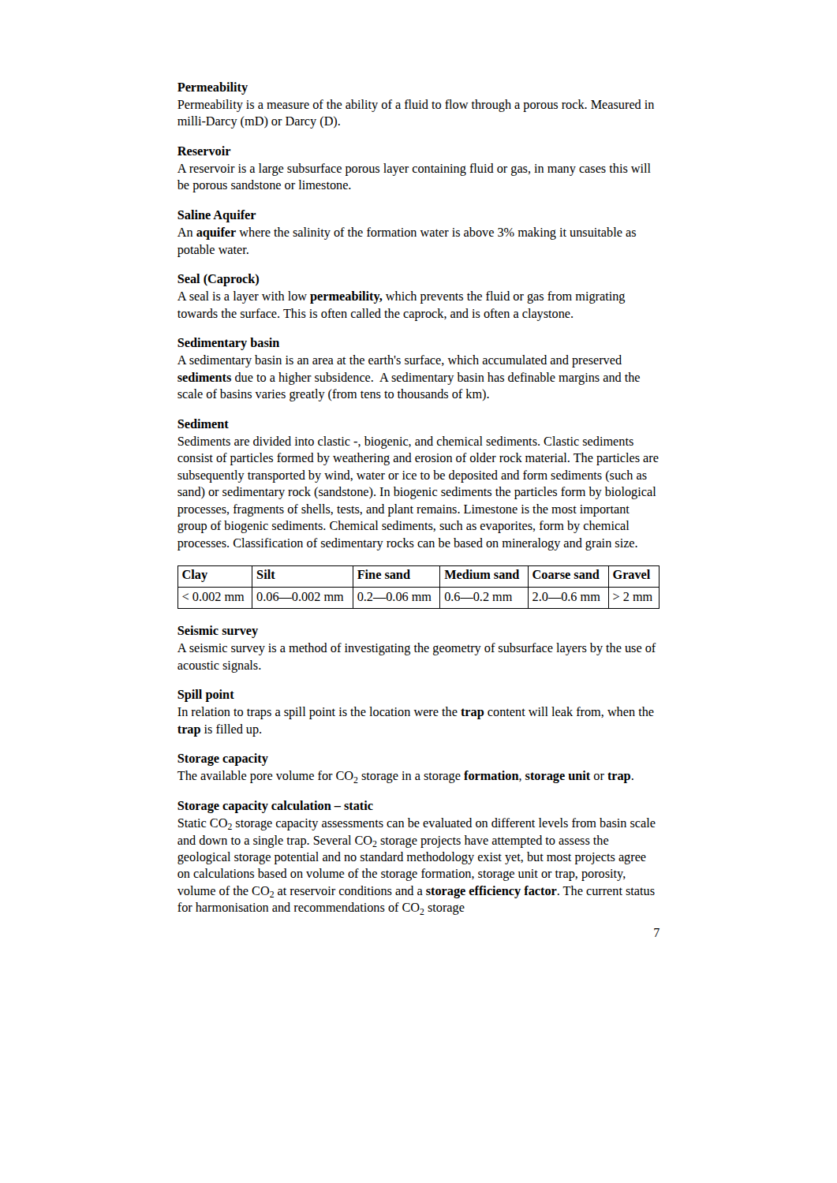Permeability
Permeability is a measure of the ability of a fluid to flow through a porous rock. Measured in milli-Darcy (mD) or Darcy (D).
Reservoir
A reservoir is a large subsurface porous layer containing fluid or gas, in many cases this will be porous sandstone or limestone.
Saline Aquifer
An aquifer where the salinity of the formation water is above 3% making it unsuitable as potable water.
Seal (Caprock)
A seal is a layer with low permeability, which prevents the fluid or gas from migrating towards the surface. This is often called the caprock, and is often a claystone.
Sedimentary basin
A sedimentary basin is an area at the earth's surface, which accumulated and preserved sediments due to a higher subsidence. A sedimentary basin has definable margins and the scale of basins varies greatly (from tens to thousands of km).
Sediment
Sediments are divided into clastic -, biogenic, and chemical sediments. Clastic sediments consist of particles formed by weathering and erosion of older rock material. The particles are subsequently transported by wind, water or ice to be deposited and form sediments (such as sand) or sedimentary rock (sandstone). In biogenic sediments the particles form by biological processes, fragments of shells, tests, and plant remains. Limestone is the most important group of biogenic sediments. Chemical sediments, such as evaporites, form by chemical processes. Classification of sedimentary rocks can be based on mineralogy and grain size.
| Clay | Silt | Fine sand | Medium sand | Coarse sand | Gravel |
| --- | --- | --- | --- | --- | --- |
| < 0.002 mm | 0.06—0.002 mm | 0.2—0.06 mm | 0.6—0.2 mm | 2.0—0.6 mm | > 2 mm |
Seismic survey
A seismic survey is a method of investigating the geometry of subsurface layers by the use of acoustic signals.
Spill point
In relation to traps a spill point is the location were the trap content will leak from, when the trap is filled up.
Storage capacity
The available pore volume for CO2 storage in a storage formation, storage unit or trap.
Storage capacity calculation – static
Static CO2 storage capacity assessments can be evaluated on different levels from basin scale and down to a single trap. Several CO2 storage projects have attempted to assess the geological storage potential and no standard methodology exist yet, but most projects agree on calculations based on volume of the storage formation, storage unit or trap, porosity, volume of the CO2 at reservoir conditions and a storage efficiency factor. The current status for harmonisation and recommendations of CO2 storage
7